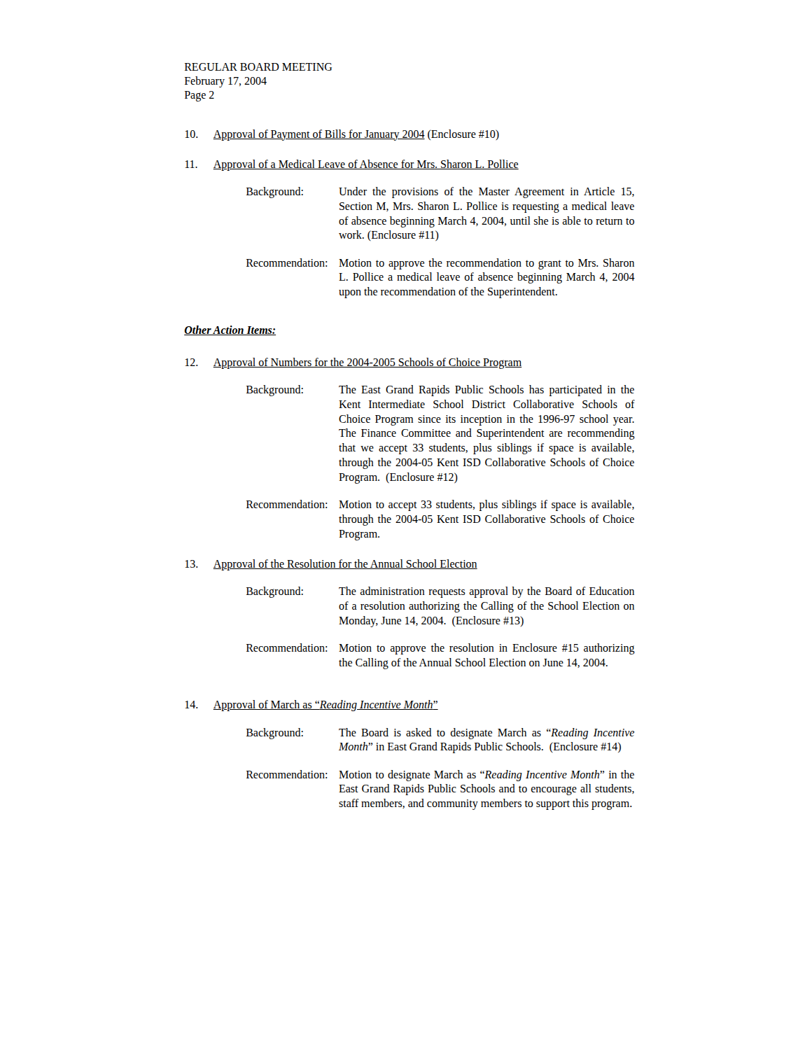REGULAR BOARD MEETING
February 17, 2004
Page 2
10.
Approval of Payment of Bills for January 2004 (Enclosure #10)
11.
Approval of a Medical Leave of Absence for Mrs. Sharon L. Pollice
Background:
Under the provisions of the Master Agreement in Article 15, Section M, Mrs. Sharon L. Pollice is requesting a medical leave of absence beginning March 4, 2004, until she is able to return to work. (Enclosure #11)
Recommendation:
Motion to approve the recommendation to grant to Mrs. Sharon L. Pollice a medical leave of absence beginning March 4, 2004 upon the recommendation of the Superintendent.
Other Action Items:
12.
Approval of Numbers for the 2004-2005 Schools of Choice Program
Background:
The East Grand Rapids Public Schools has participated in the Kent Intermediate School District Collaborative Schools of Choice Program since its inception in the 1996-97 school year. The Finance Committee and Superintendent are recommending that we accept 33 students, plus siblings if space is available, through the 2004-05 Kent ISD Collaborative Schools of Choice Program. (Enclosure #12)
Recommendation:
Motion to accept 33 students, plus siblings if space is available, through the 2004-05 Kent ISD Collaborative Schools of Choice Program.
13.
Approval of the Resolution for the Annual School Election
Background:
The administration requests approval by the Board of Education of a resolution authorizing the Calling of the School Election on Monday, June 14, 2004. (Enclosure #13)
Recommendation:
Motion to approve the resolution in Enclosure #15 authorizing the Calling of the Annual School Election on June 14, 2004.
14.
Approval of March as “Reading Incentive Month”
Background:
The Board is asked to designate March as “Reading Incentive Month” in East Grand Rapids Public Schools. (Enclosure #14)
Recommendation:
Motion to designate March as “Reading Incentive Month” in the East Grand Rapids Public Schools and to encourage all students, staff members, and community members to support this program.